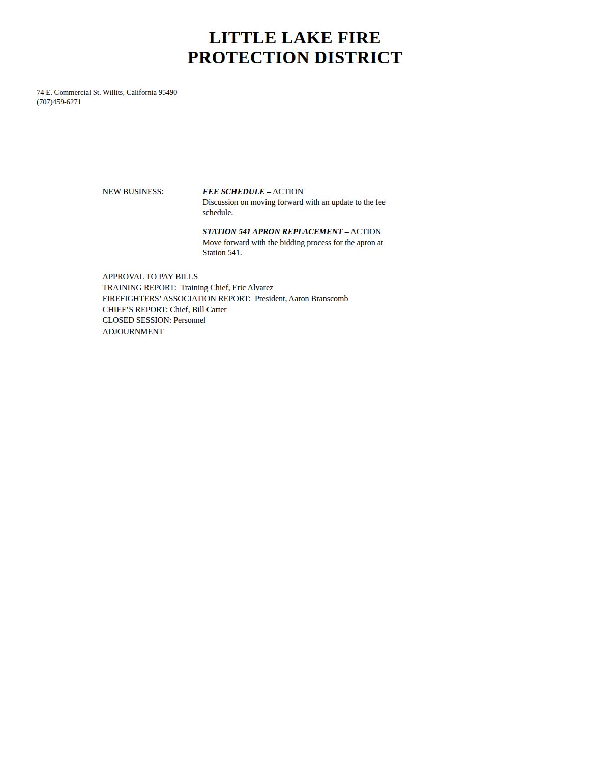WILLITS
FIRE RESCUE
CREST
Little Lake Fire
Protection District
WILLITS
FIRE RESCUE
CREST
74 E. Commercial St. Willits, California 95490
(707)459-6271
NEW BUSINESS:
FEE SCHEDULE – ACTION
Discussion on moving forward with an update to the fee schedule.
STATION 541 APRON REPLACEMENT – ACTION
Move forward with the bidding process for the apron at Station 541.
APPROVAL TO PAY BILLS
TRAINING REPORT: Training Chief, Eric Alvarez
FIREFIGHTERS’ ASSOCIATION REPORT: President, Aaron Branscomb
CHIEF’S REPORT: Chief, Bill Carter
CLOSED SESSION: Personnel
ADJOURNMENT